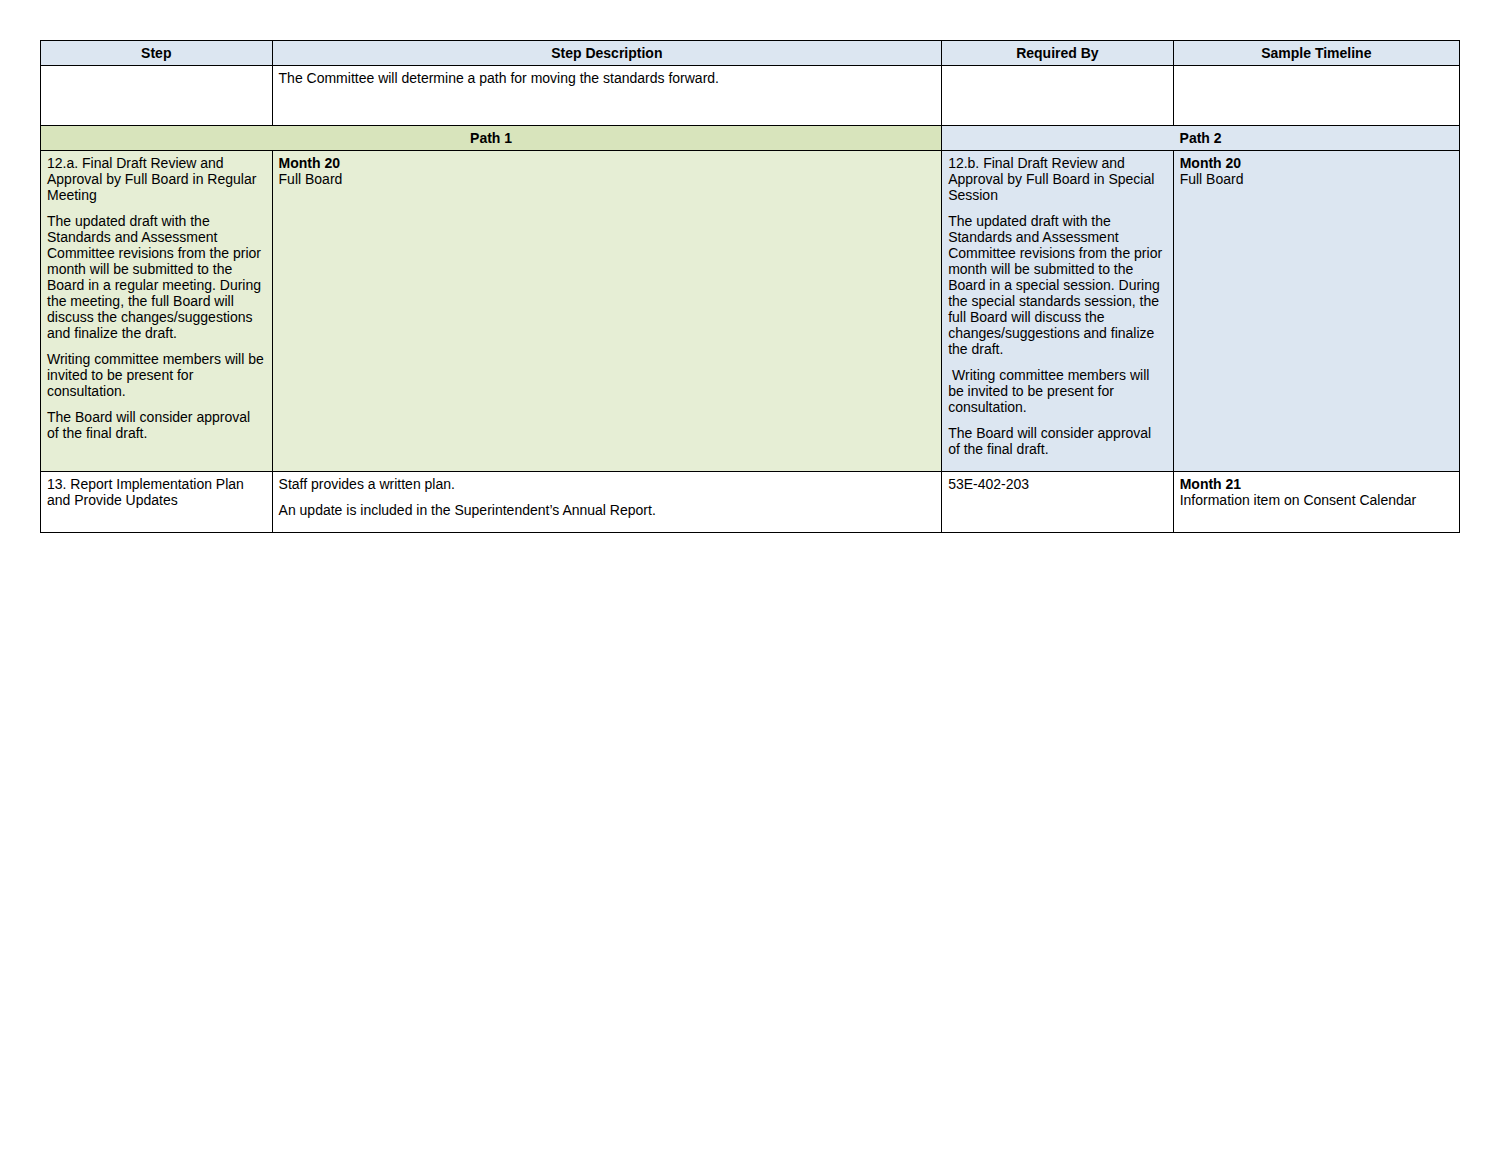| Step | Step Description | Required By | Sample Timeline |
| --- | --- | --- | --- |
| | The Committee will determine a path for moving the standards forward. | | |
| Path 1 | Path 2 |
| 12.a. Final Draft Review and Approval by Full Board in Regular Meeting The updated draft with the Standards and Assessment Committee revisions from the prior month will be submitted to the Board in a regular meeting. During the meeting, the full Board will discuss the changes/suggestions and finalize the draft. Writing committee members will be invited to be present for consultation. The Board will consider approval of the final draft. | Month 20 Full Board | 12.b. Final Draft Review and Approval by Full Board in Special Session The updated draft with the Standards and Assessment Committee revisions from the prior month will be submitted to the Board in a special session. During the special standards session, the full Board will discuss the changes/suggestions and finalize the draft. Writing committee members will be invited to be present for consultation. The Board will consider approval of the final draft. | Month 20 Full Board |
| 13. Report Implementation Plan and Provide Updates | Staff provides a written plan. An update is included in the Superintendent’s Annual Report. | 53E-402-203 | Month 21 Information item on Consent Calendar |